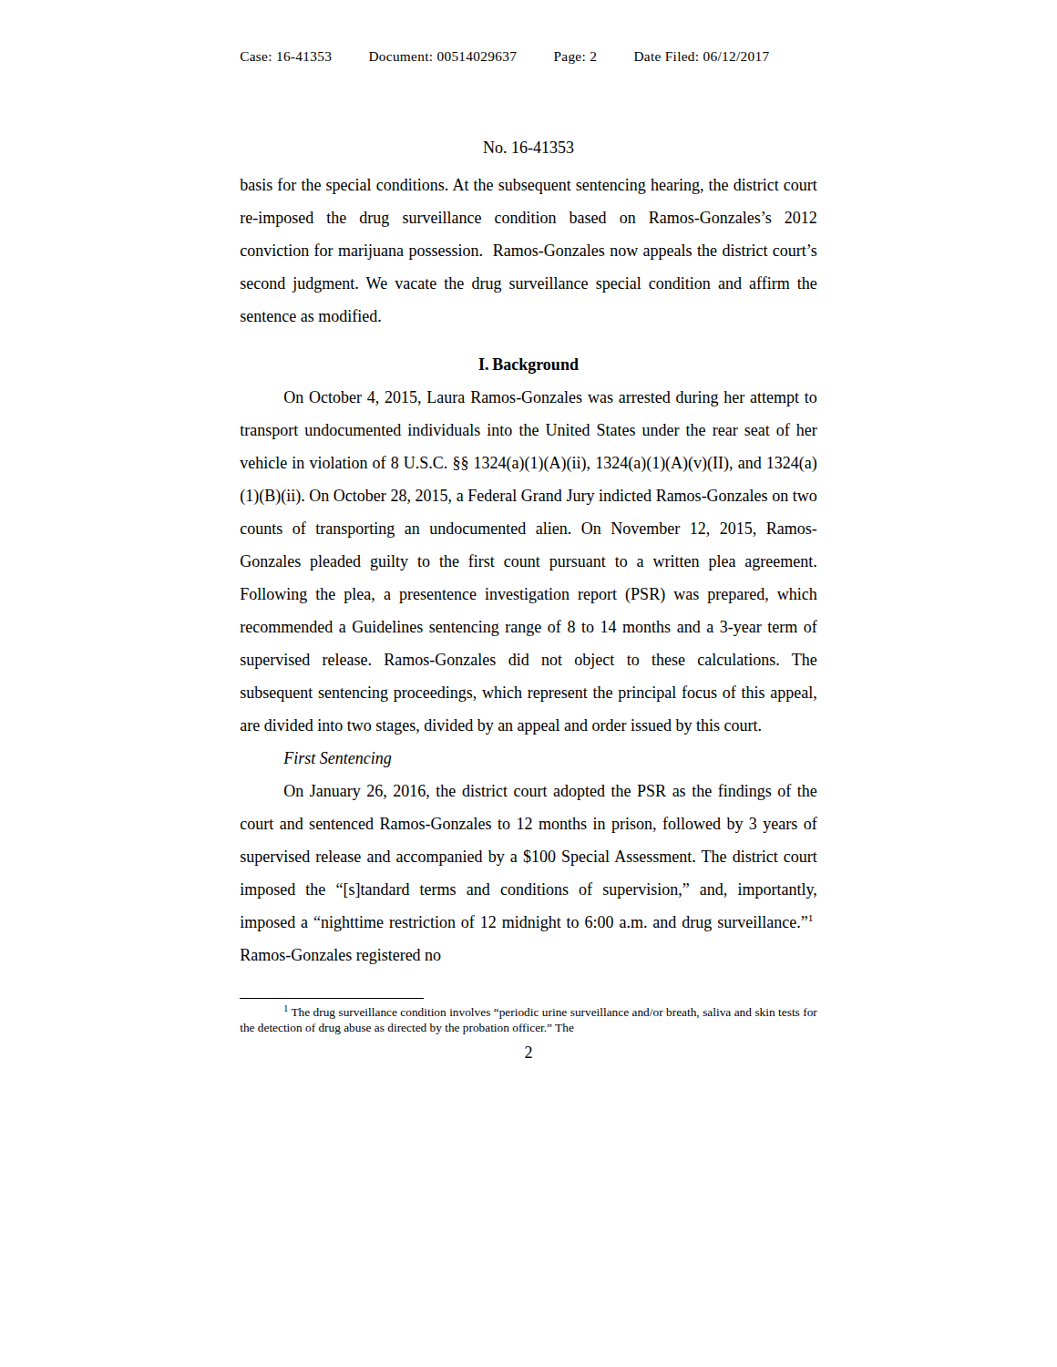Case: 16-41353 Document: 00514029637 Page: 2 Date Filed: 06/12/2017
No. 16-41353
basis for the special conditions. At the subsequent sentencing hearing, the district court re-imposed the drug surveillance condition based on Ramos-Gonzales’s 2012 conviction for marijuana possession. Ramos-Gonzales now appeals the district court’s second judgment. We vacate the drug surveillance special condition and affirm the sentence as modified.
I. Background
On October 4, 2015, Laura Ramos-Gonzales was arrested during her attempt to transport undocumented individuals into the United States under the rear seat of her vehicle in violation of 8 U.S.C. §§ 1324(a)(1)(A)(ii), 1324(a)(1)(A)(v)(II), and 1324(a)(1)(B)(ii). On October 28, 2015, a Federal Grand Jury indicted Ramos-Gonzales on two counts of transporting an undocumented alien. On November 12, 2015, Ramos-Gonzales pleaded guilty to the first count pursuant to a written plea agreement. Following the plea, a presentence investigation report (PSR) was prepared, which recommended a Guidelines sentencing range of 8 to 14 months and a 3-year term of supervised release. Ramos-Gonzales did not object to these calculations. The subsequent sentencing proceedings, which represent the principal focus of this appeal, are divided into two stages, divided by an appeal and order issued by this court.
First Sentencing
On January 26, 2016, the district court adopted the PSR as the findings of the court and sentenced Ramos-Gonzales to 12 months in prison, followed by 3 years of supervised release and accompanied by a $100 Special Assessment. The district court imposed the “[s]tandard terms and conditions of supervision,” and, importantly, imposed a “nighttime restriction of 12 midnight to 6:00 a.m. and drug surveillance.”1 Ramos-Gonzales registered no
1 The drug surveillance condition involves “periodic urine surveillance and/or breath, saliva and skin tests for the detection of drug abuse as directed by the probation officer.” The
2